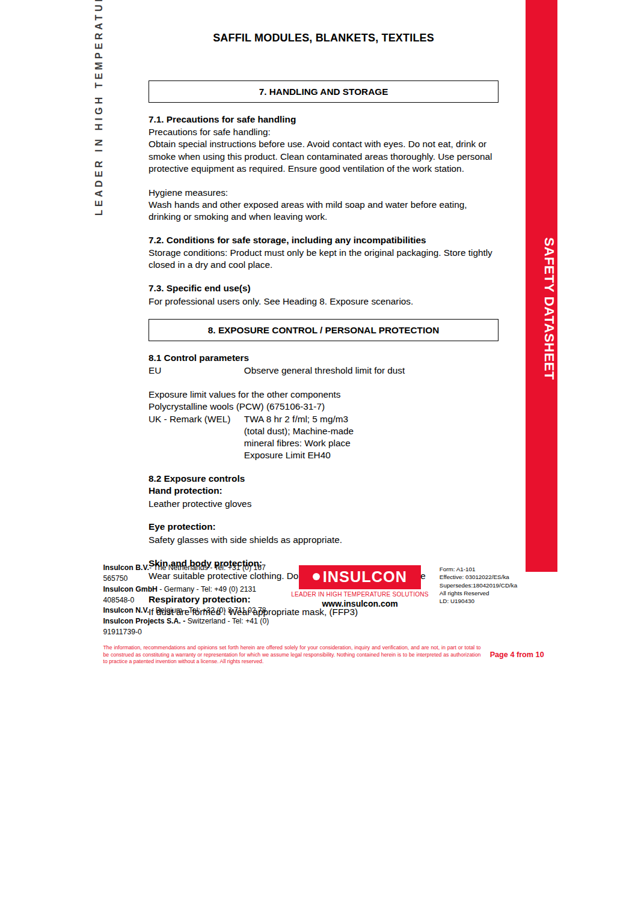SAFETY DATASHEET
LEADER IN HIGH TEMPERATURE SOLUTIONS
SAFFIL MODULES, BLANKETS, TEXTILES
7. HANDLING AND STORAGE
7.1. Precautions for safe handling
Precautions for safe handling:
Obtain special instructions before use. Avoid contact with eyes. Do not eat, drink or smoke when using this product. Clean contaminated areas thoroughly. Use personal protective equipment as required. Ensure good ventilation of the work station.
Hygiene measures:
Wash hands and other exposed areas with mild soap and water before eating, drinking or smoking and when leaving work.
7.2. Conditions for safe storage, including any incompatibilities
Storage conditions: Product must only be kept in the original packaging. Store tightly closed in a dry and cool place.
7.3. Specific end use(s)
For professional users only. See Heading 8. Exposure scenarios.
8. EXPOSURE CONTROL / PERSONAL PROTECTION
8.1 Control parameters
| EU | Observe general threshold limit for dust |
Exposure limit values for the other components
Polycrystalline wools (PCW) (675106-31-7)
| UK - Remark (WEL) | TWA 8 hr 2 f/ml; 5 mg/m3 (total dust); Machine-made mineral fibres: Work place Exposure Limit EH40 |
8.2 Exposure controls
Hand protection:
Leather protective gloves
Eye protection:
Safety glasses with side shields as appropriate.
Skin and body protection:
Wear suitable protective clothing. Do not take working clothes home
Respiratory protection:
If dust are formed : Wear appropriate mask, (FFP3)
Insulcon B.V.- The Netherlands - Tel: +31 (0) 167 565750
Insulcon GmbH - Germany - Tel: +49 (0) 2131 408548-0
Insulcon N.V. - Belgium - Tel: +32 (0) 3 711 02 78
Insulcon Projects S.A. - Switzerland - Tel: +41 (0) 91911739-0
INSULCON
LEADER IN HIGH TEMPERATURE SOLUTIONS
www.insulcon.com
Form: A1-101
Effective: 03012022/ES/ka
Supersedes:18042019/CD/ka
All rights Reserved
LD: U190430
The information, recommendations and opinions set forth herein are offered solely for your consideration, inquiry and verification, and are not, in part or total to be construed as constituting a warranty or representation for which we assume legal responsibility. Nothing contained herein is to be interpreted as authorization to practice a patented invention without a license. All rights reserved.
Page 4 from 10